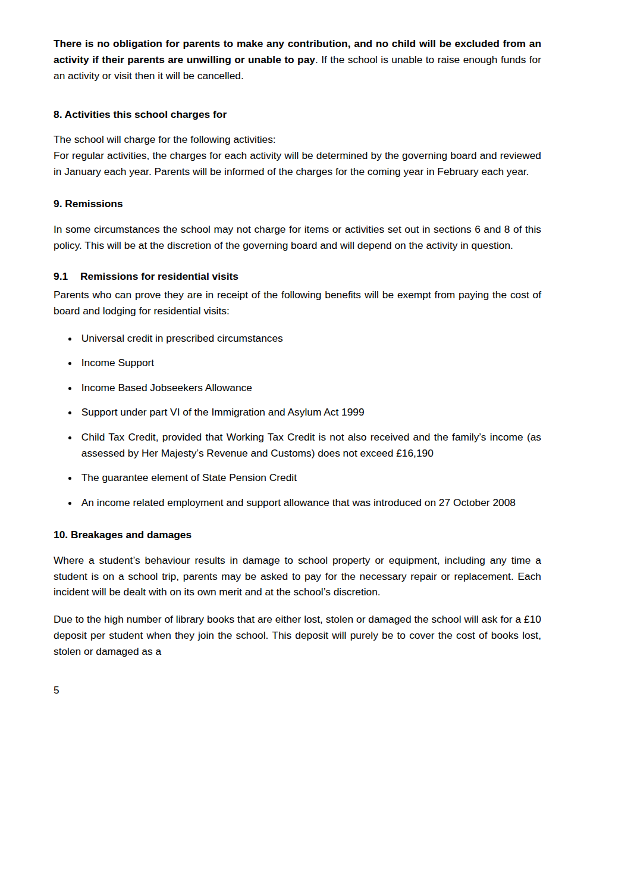There is no obligation for parents to make any contribution, and no child will be excluded from an activity if their parents are unwilling or unable to pay. If the school is unable to raise enough funds for an activity or visit then it will be cancelled.
8. Activities this school charges for
The school will charge for the following activities:
For regular activities, the charges for each activity will be determined by the governing board and reviewed in January each year. Parents will be informed of the charges for the coming year in February each year.
9. Remissions
In some circumstances the school may not charge for items or activities set out in sections 6 and 8 of this policy. This will be at the discretion of the governing board and will depend on the activity in question.
9.1 Remissions for residential visits
Parents who can prove they are in receipt of the following benefits will be exempt from paying the cost of board and lodging for residential visits:
Universal credit in prescribed circumstances
Income Support
Income Based Jobseekers Allowance
Support under part VI of the Immigration and Asylum Act 1999
Child Tax Credit, provided that Working Tax Credit is not also received and the family’s income (as assessed by Her Majesty’s Revenue and Customs) does not exceed £16,190
The guarantee element of State Pension Credit
An income related employment and support allowance that was introduced on 27 October 2008
10. Breakages and damages
Where a student’s behaviour results in damage to school property or equipment, including any time a student is on a school trip, parents may be asked to pay for the necessary repair or replacement. Each incident will be dealt with on its own merit and at the school’s discretion.
Due to the high number of library books that are either lost, stolen or damaged the school will ask for a £10 deposit per student when they join the school. This deposit will purely be to cover the cost of books lost, stolen or damaged as a
5